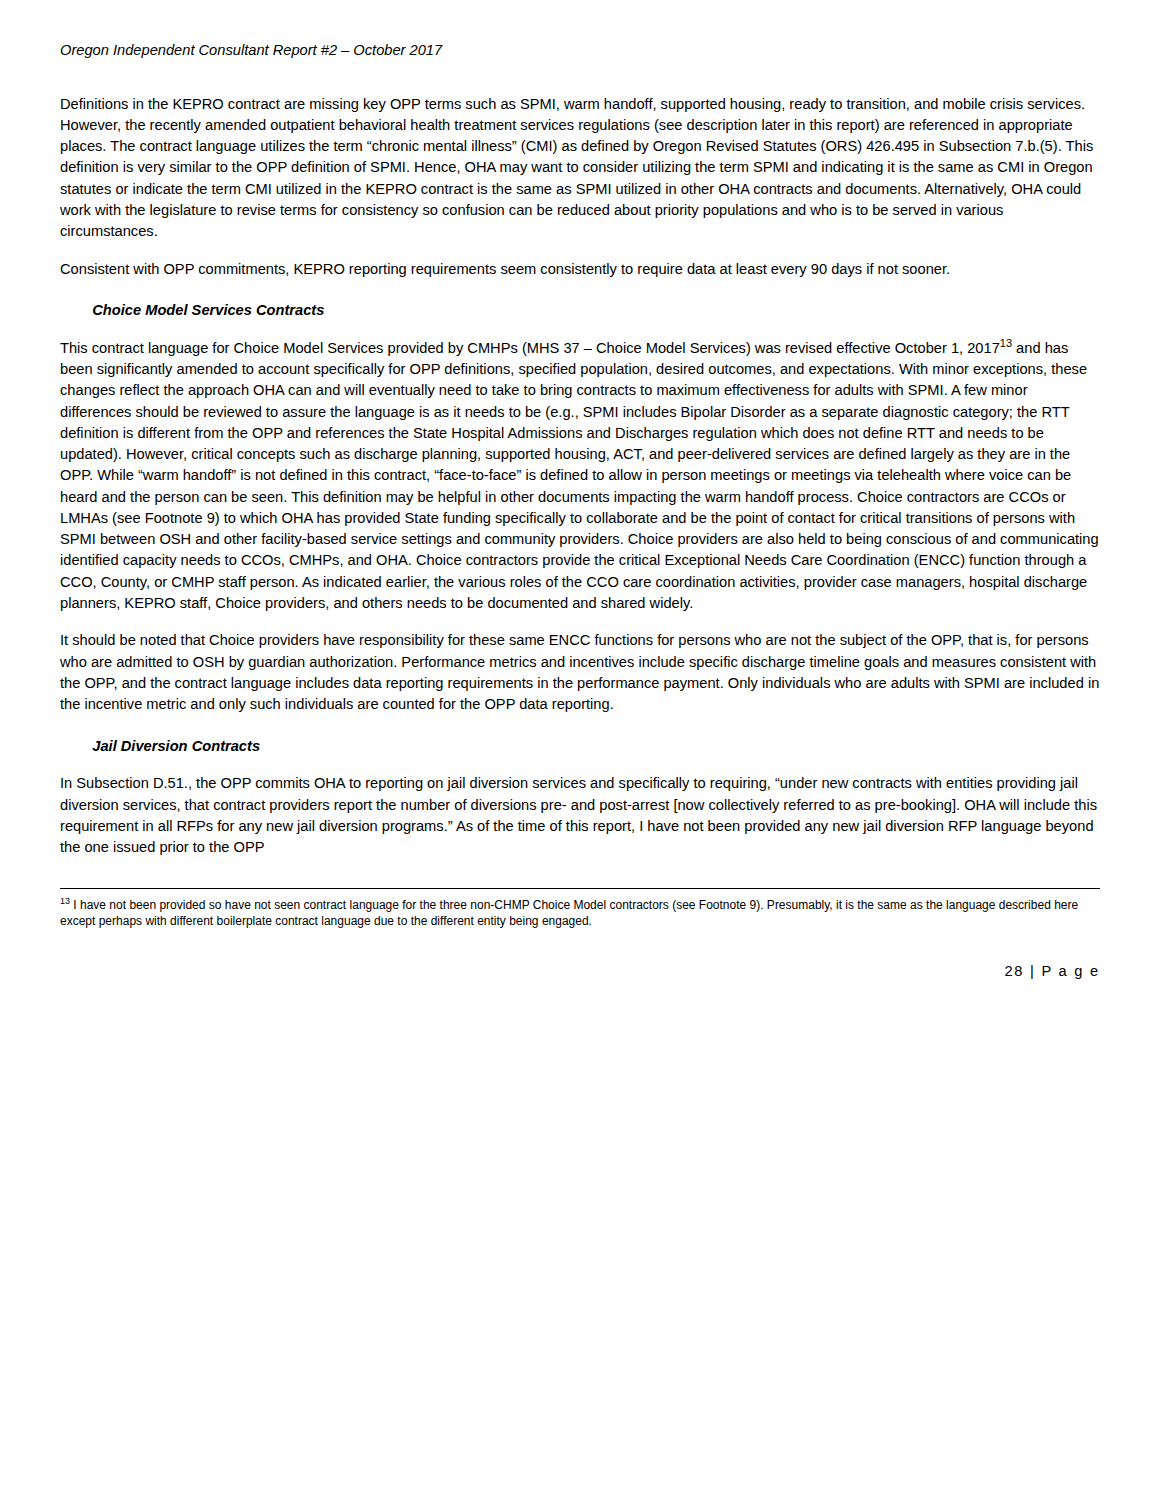Oregon Independent Consultant Report #2 – October 2017
Definitions in the KEPRO contract are missing key OPP terms such as SPMI, warm handoff, supported housing, ready to transition, and mobile crisis services. However, the recently amended outpatient behavioral health treatment services regulations (see description later in this report) are referenced in appropriate places. The contract language utilizes the term “chronic mental illness” (CMI) as defined by Oregon Revised Statutes (ORS) 426.495 in Subsection 7.b.(5). This definition is very similar to the OPP definition of SPMI. Hence, OHA may want to consider utilizing the term SPMI and indicating it is the same as CMI in Oregon statutes or indicate the term CMI utilized in the KEPRO contract is the same as SPMI utilized in other OHA contracts and documents. Alternatively, OHA could work with the legislature to revise terms for consistency so confusion can be reduced about priority populations and who is to be served in various circumstances.
Consistent with OPP commitments, KEPRO reporting requirements seem consistently to require data at least every 90 days if not sooner.
Choice Model Services Contracts
This contract language for Choice Model Services provided by CMHPs (MHS 37 – Choice Model Services) was revised effective October 1, 201713 and has been significantly amended to account specifically for OPP definitions, specified population, desired outcomes, and expectations. With minor exceptions, these changes reflect the approach OHA can and will eventually need to take to bring contracts to maximum effectiveness for adults with SPMI. A few minor differences should be reviewed to assure the language is as it needs to be (e.g., SPMI includes Bipolar Disorder as a separate diagnostic category; the RTT definition is different from the OPP and references the State Hospital Admissions and Discharges regulation which does not define RTT and needs to be updated). However, critical concepts such as discharge planning, supported housing, ACT, and peer-delivered services are defined largely as they are in the OPP. While “warm handoff” is not defined in this contract, “face-to-face” is defined to allow in person meetings or meetings via telehealth where voice can be heard and the person can be seen. This definition may be helpful in other documents impacting the warm handoff process. Choice contractors are CCOs or LMHAs (see Footnote 9) to which OHA has provided State funding specifically to collaborate and be the point of contact for critical transitions of persons with SPMI between OSH and other facility-based service settings and community providers. Choice providers are also held to being conscious of and communicating identified capacity needs to CCOs, CMHPs, and OHA. Choice contractors provide the critical Exceptional Needs Care Coordination (ENCC) function through a CCO, County, or CMHP staff person. As indicated earlier, the various roles of the CCO care coordination activities, provider case managers, hospital discharge planners, KEPRO staff, Choice providers, and others needs to be documented and shared widely.
It should be noted that Choice providers have responsibility for these same ENCC functions for persons who are not the subject of the OPP, that is, for persons who are admitted to OSH by guardian authorization. Performance metrics and incentives include specific discharge timeline goals and measures consistent with the OPP, and the contract language includes data reporting requirements in the performance payment. Only individuals who are adults with SPMI are included in the incentive metric and only such individuals are counted for the OPP data reporting.
Jail Diversion Contracts
In Subsection D.51., the OPP commits OHA to reporting on jail diversion services and specifically to requiring, “under new contracts with entities providing jail diversion services, that contract providers report the number of diversions pre- and post-arrest [now collectively referred to as pre-booking]. OHA will include this requirement in all RFPs for any new jail diversion programs.” As of the time of this report, I have not been provided any new jail diversion RFP language beyond the one issued prior to the OPP
13 I have not been provided so have not seen contract language for the three non-CHMP Choice Model contractors (see Footnote 9). Presumably, it is the same as the language described here except perhaps with different boilerplate contract language due to the different entity being engaged.
28 | P a g e